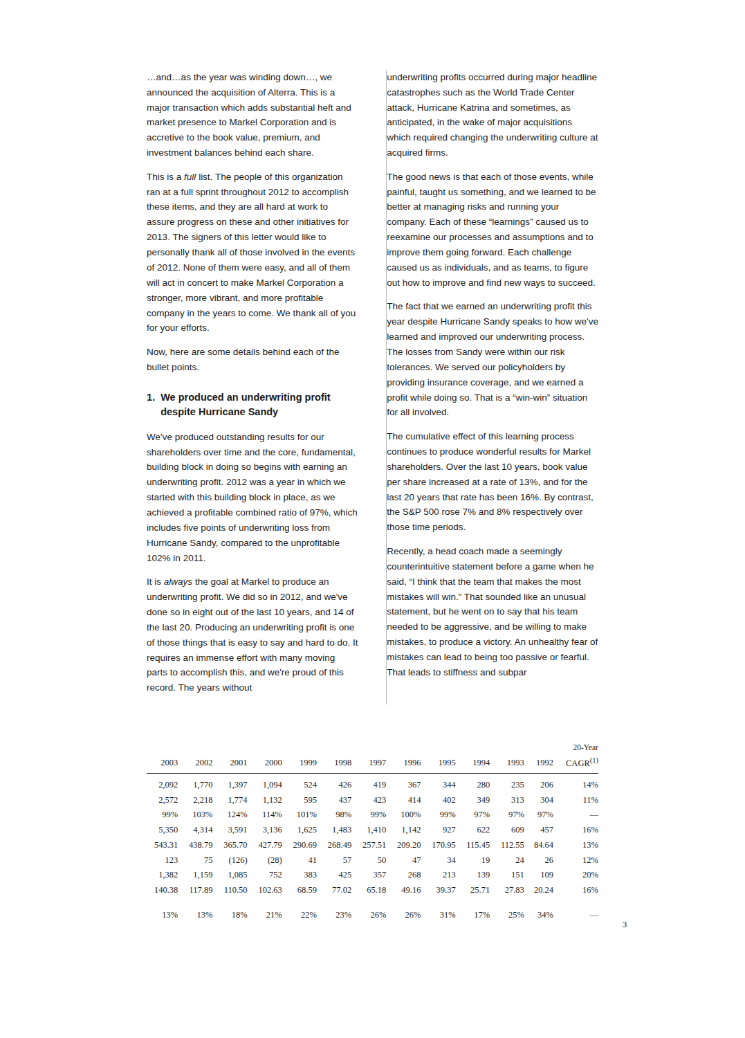…and…as the year was winding down…, we announced the acquisition of Alterra. This is a major transaction which adds substantial heft and market presence to Markel Corporation and is accretive to the book value, premium, and investment balances behind each share.
This is a full list. The people of this organization ran at a full sprint throughout 2012 to accomplish these items, and they are all hard at work to assure progress on these and other initiatives for 2013. The signers of this letter would like to personally thank all of those involved in the events of 2012. None of them were easy, and all of them will act in concert to make Markel Corporation a stronger, more vibrant, and more profitable company in the years to come. We thank all of you for your efforts.
Now, here are some details behind each of the bullet points.
1. We produced an underwriting profit despite Hurricane Sandy
We've produced outstanding results for our shareholders over time and the core, fundamental, building block in doing so begins with earning an underwriting profit. 2012 was a year in which we started with this building block in place, as we achieved a profitable combined ratio of 97%, which includes five points of underwriting loss from Hurricane Sandy, compared to the unprofitable 102% in 2011.
It is always the goal at Markel to produce an underwriting profit. We did so in 2012, and we've done so in eight out of the last 10 years, and 14 of the last 20. Producing an underwriting profit is one of those things that is easy to say and hard to do. It requires an immense effort with many moving parts to accomplish this, and we're proud of this record. The years without
underwriting profits occurred during major headline catastrophes such as the World Trade Center attack, Hurricane Katrina and sometimes, as anticipated, in the wake of major acquisitions which required changing the underwriting culture at acquired firms.
The good news is that each of those events, while painful, taught us something, and we learned to be better at managing risks and running your company. Each of these “learnings” caused us to reexamine our processes and assumptions and to improve them going forward. Each challenge caused us as individuals, and as teams, to figure out how to improve and find new ways to succeed.
The fact that we earned an underwriting profit this year despite Hurricane Sandy speaks to how we've learned and improved our underwriting process. The losses from Sandy were within our risk tolerances. We served our policyholders by providing insurance coverage, and we earned a profit while doing so. That is a “win-win” situation for all involved.
The cumulative effect of this learning process continues to produce wonderful results for Markel shareholders. Over the last 10 years, book value per share increased at a rate of 13%, and for the last 20 years that rate has been 16%. By contrast, the S&P 500 rose 7% and 8% respectively over those time periods.
Recently, a head coach made a seemingly counterintuitive statement before a game when he said, “I think that the team that makes the most mistakes will win.” That sounded like an unusual statement, but he went on to say that his team needed to be aggressive, and be willing to make mistakes, to produce a victory. An unhealthy fear of mistakes can lead to being too passive or fearful. That leads to stiffness and subpar
| | | | | | | | | | | | | 20-Year |
| --- | --- | --- | --- | --- | --- | --- | --- | --- | --- | --- | --- | --- |
| 2003 | 2002 | 2001 | 2000 | 1999 | 1998 | 1997 | 1996 | 1995 | 1994 | 1993 | 1992 | CAGR (1) |
| 2,092 | 1,770 | 1,397 | 1,094 | 524 | 426 | 419 | 367 | 344 | 280 | 235 | 206 | 14% |
| 2,572 | 2,218 | 1,774 | 1,132 | 595 | 437 | 423 | 414 | 402 | 349 | 313 | 304 | 11% |
| 99% | 103% | 124% | 114% | 101% | 98% | 99% | 100% | 99% | 97% | 97% | 97% | — |
| 5,350 | 4,314 | 3,591 | 3,136 | 1,625 | 1,483 | 1,410 | 1,142 | 927 | 622 | 609 | 457 | 16% |
| 543.31 | 438.79 | 365.70 | 427.79 | 290.69 | 268.49 | 257.51 | 209.20 | 170.95 | 115.45 | 112.55 | 84.64 | 13% |
| 123 | 75 | (126) | (28) | 41 | 57 | 50 | 47 | 34 | 19 | 24 | 26 | 12% |
| 1,382 | 1,159 | 1,085 | 752 | 383 | 425 | 357 | 268 | 213 | 139 | 151 | 109 | 20% |
| 140.38 | 117.89 | 110.50 | 102.63 | 68.59 | 77.02 | 65.18 | 49.16 | 39.37 | 25.71 | 27.83 | 20.24 | 16% |
| 13% | 13% | 18% | 21% | 22% | 23% | 26% | 26% | 31% | 17% | 25% | 34% | — |
3